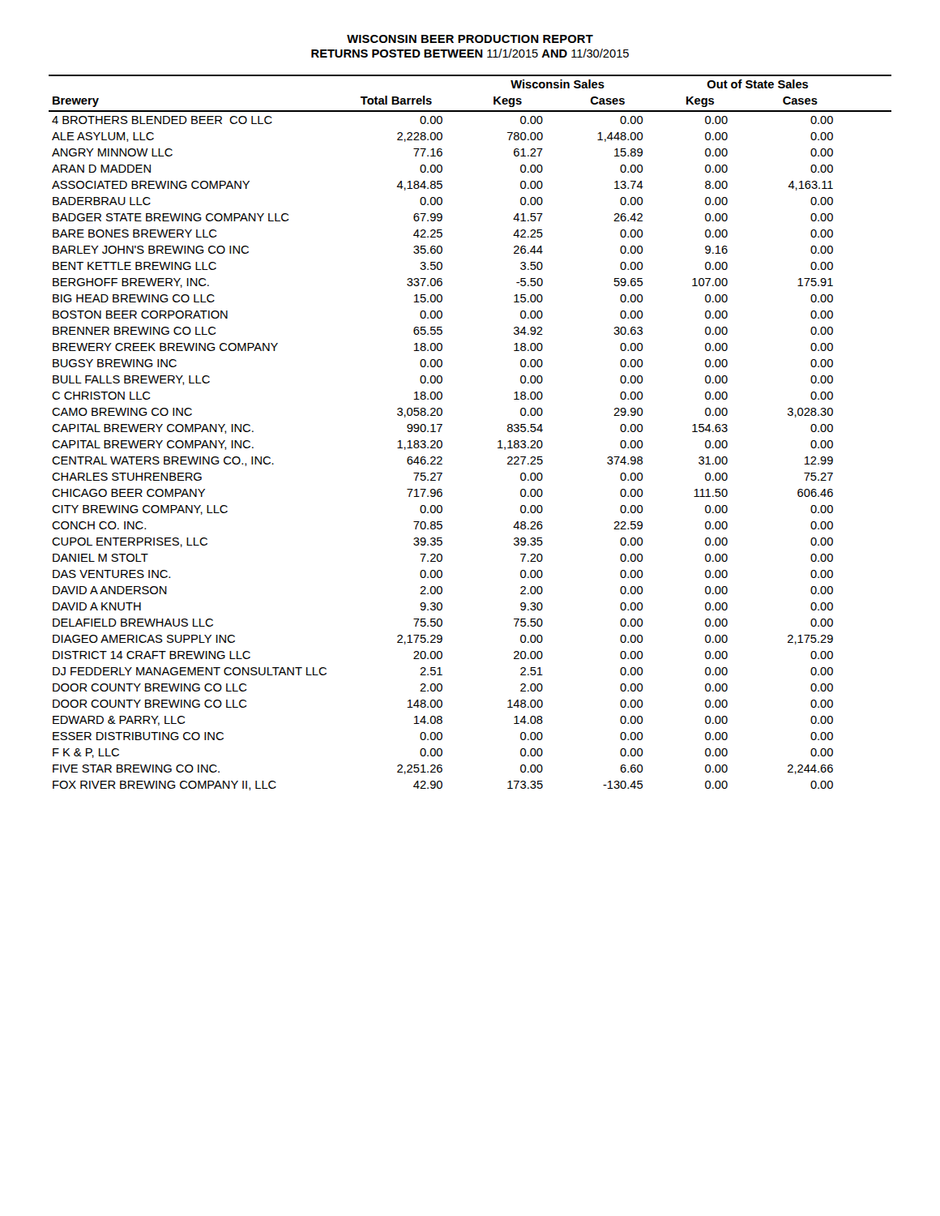WISCONSIN BEER PRODUCTION REPORT
RETURNS POSTED BETWEEN 11/1/2015 AND 11/30/2015
| | | Wisconsin Sales | Out of State Sales | |
| --- | --- | --- | --- | --- |
| Brewery | Total Barrels | Kegs | Cases | Kegs | Cases | |
| 4 BROTHERS BLENDED BEER CO LLC | 0.00 | 0.00 | 0.00 | 0.00 | 0.00 | |
| ALE ASYLUM, LLC | 2,228.00 | 780.00 | 1,448.00 | 0.00 | 0.00 | |
| ANGRY MINNOW LLC | 77.16 | 61.27 | 15.89 | 0.00 | 0.00 | |
| ARAN D MADDEN | 0.00 | 0.00 | 0.00 | 0.00 | 0.00 | |
| ASSOCIATED BREWING COMPANY | 4,184.85 | 0.00 | 13.74 | 8.00 | 4,163.11 | |
| BADERBRAU LLC | 0.00 | 0.00 | 0.00 | 0.00 | 0.00 | |
| BADGER STATE BREWING COMPANY LLC | 67.99 | 41.57 | 26.42 | 0.00 | 0.00 | |
| BARE BONES BREWERY LLC | 42.25 | 42.25 | 0.00 | 0.00 | 0.00 | |
| BARLEY JOHN'S BREWING CO INC | 35.60 | 26.44 | 0.00 | 9.16 | 0.00 | |
| BENT KETTLE BREWING LLC | 3.50 | 3.50 | 0.00 | 0.00 | 0.00 | |
| BERGHOFF BREWERY, INC. | 337.06 | -5.50 | 59.65 | 107.00 | 175.91 | |
| BIG HEAD BREWING CO LLC | 15.00 | 15.00 | 0.00 | 0.00 | 0.00 | |
| BOSTON BEER CORPORATION | 0.00 | 0.00 | 0.00 | 0.00 | 0.00 | |
| BRENNER BREWING CO LLC | 65.55 | 34.92 | 30.63 | 0.00 | 0.00 | |
| BREWERY CREEK BREWING COMPANY | 18.00 | 18.00 | 0.00 | 0.00 | 0.00 | |
| BUGSY BREWING INC | 0.00 | 0.00 | 0.00 | 0.00 | 0.00 | |
| BULL FALLS BREWERY, LLC | 0.00 | 0.00 | 0.00 | 0.00 | 0.00 | |
| C CHRISTON LLC | 18.00 | 18.00 | 0.00 | 0.00 | 0.00 | |
| CAMO BREWING CO INC | 3,058.20 | 0.00 | 29.90 | 0.00 | 3,028.30 | |
| CAPITAL BREWERY COMPANY, INC. | 990.17 | 835.54 | 0.00 | 154.63 | 0.00 | |
| CAPITAL BREWERY COMPANY, INC. | 1,183.20 | 1,183.20 | 0.00 | 0.00 | 0.00 | |
| CENTRAL WATERS BREWING CO., INC. | 646.22 | 227.25 | 374.98 | 31.00 | 12.99 | |
| CHARLES STUHRENBERG | 75.27 | 0.00 | 0.00 | 0.00 | 75.27 | |
| CHICAGO BEER COMPANY | 717.96 | 0.00 | 0.00 | 111.50 | 606.46 | |
| CITY BREWING COMPANY, LLC | 0.00 | 0.00 | 0.00 | 0.00 | 0.00 | |
| CONCH CO. INC. | 70.85 | 48.26 | 22.59 | 0.00 | 0.00 | |
| CUPOL ENTERPRISES, LLC | 39.35 | 39.35 | 0.00 | 0.00 | 0.00 | |
| DANIEL M STOLT | 7.20 | 7.20 | 0.00 | 0.00 | 0.00 | |
| DAS VENTURES INC. | 0.00 | 0.00 | 0.00 | 0.00 | 0.00 | |
| DAVID A ANDERSON | 2.00 | 2.00 | 0.00 | 0.00 | 0.00 | |
| DAVID A KNUTH | 9.30 | 9.30 | 0.00 | 0.00 | 0.00 | |
| DELAFIELD BREWHAUS LLC | 75.50 | 75.50 | 0.00 | 0.00 | 0.00 | |
| DIAGEO AMERICAS SUPPLY INC | 2,175.29 | 0.00 | 0.00 | 0.00 | 2,175.29 | |
| DISTRICT 14 CRAFT BREWING LLC | 20.00 | 20.00 | 0.00 | 0.00 | 0.00 | |
| DJ FEDDERLY MANAGEMENT CONSULTANT LLC | 2.51 | 2.51 | 0.00 | 0.00 | 0.00 | |
| DOOR COUNTY BREWING CO LLC | 2.00 | 2.00 | 0.00 | 0.00 | 0.00 | |
| DOOR COUNTY BREWING CO LLC | 148.00 | 148.00 | 0.00 | 0.00 | 0.00 | |
| EDWARD & PARRY, LLC | 14.08 | 14.08 | 0.00 | 0.00 | 0.00 | |
| ESSER DISTRIBUTING CO INC | 0.00 | 0.00 | 0.00 | 0.00 | 0.00 | |
| F K & P, LLC | 0.00 | 0.00 | 0.00 | 0.00 | 0.00 | |
| FIVE STAR BREWING CO INC. | 2,251.26 | 0.00 | 6.60 | 0.00 | 2,244.66 | |
| FOX RIVER BREWING COMPANY II, LLC | 42.90 | 173.35 | -130.45 | 0.00 | 0.00 | |